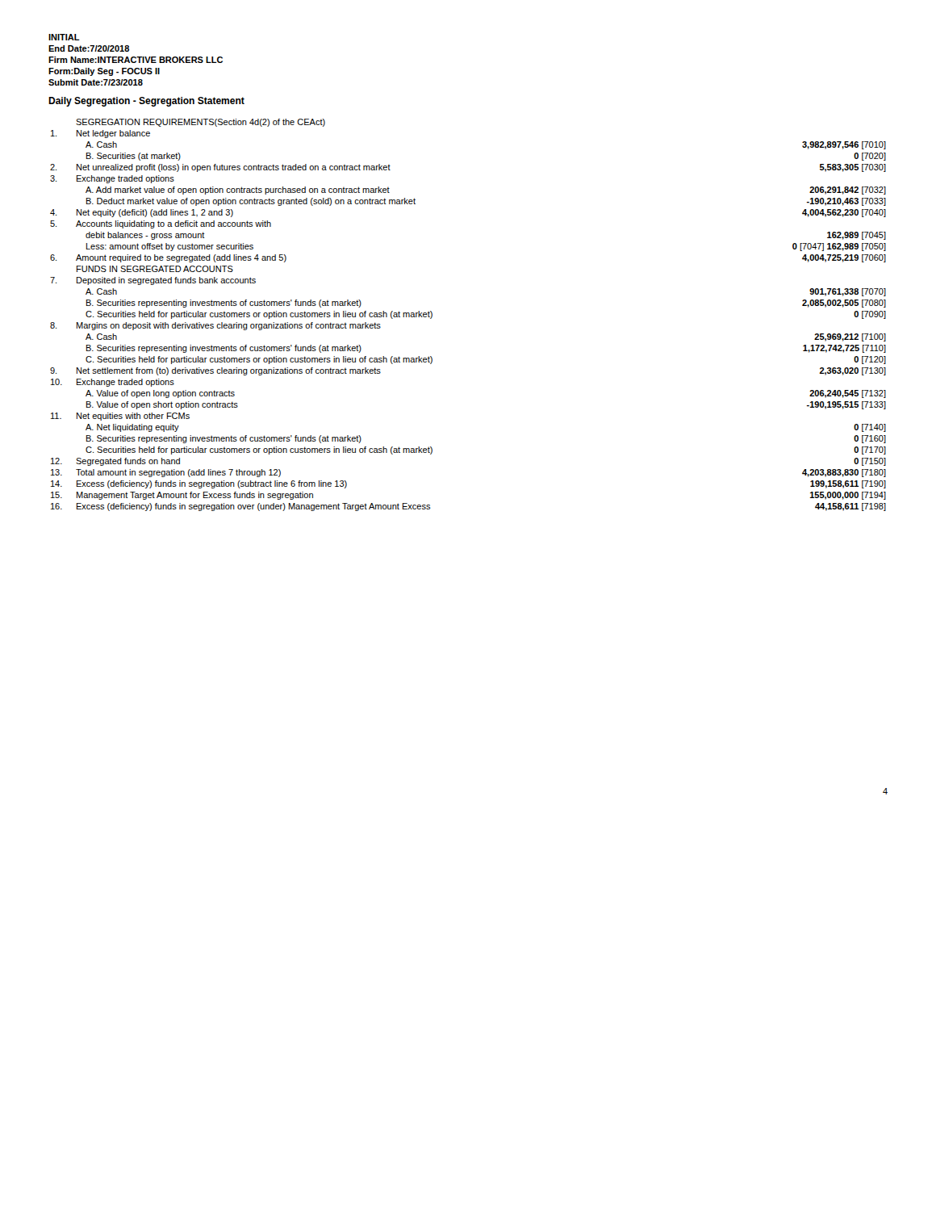INITIAL
End Date:7/20/2018
Firm Name:INTERACTIVE BROKERS LLC
Form:Daily Seg - FOCUS II
Submit Date:7/23/2018
Daily Segregation - Segregation Statement
| | SEGREGATION REQUIREMENTS(Section 4d(2) of the CEAct) | |
| 1. | Net ledger balance | |
| | A. Cash | 3,982,897,546 [7010] |
| | B. Securities (at market) | 0 [7020] |
| 2. | Net unrealized profit (loss) in open futures contracts traded on a contract market | 5,583,305 [7030] |
| 3. | Exchange traded options | |
| | A. Add market value of open option contracts purchased on a contract market | 206,291,842 [7032] |
| | B. Deduct market value of open option contracts granted (sold) on a contract market | -190,210,463 [7033] |
| 4. | Net equity (deficit) (add lines 1, 2 and 3) | 4,004,562,230 [7040] |
| 5. | Accounts liquidating to a deficit and accounts with | |
| | debit balances - gross amount | 162,989 [7045] |
| | Less: amount offset by customer securities | 0 [7047] 162,989 [7050] |
| 6. | Amount required to be segregated (add lines 4 and 5) | 4,004,725,219 [7060] |
| | FUNDS IN SEGREGATED ACCOUNTS | |
| 7. | Deposited in segregated funds bank accounts | |
| | A. Cash | 901,761,338 [7070] |
| | B. Securities representing investments of customers' funds (at market) | 2,085,002,505 [7080] |
| | C. Securities held for particular customers or option customers in lieu of cash (at market) | 0 [7090] |
| 8. | Margins on deposit with derivatives clearing organizations of contract markets | |
| | A. Cash | 25,969,212 [7100] |
| | B. Securities representing investments of customers' funds (at market) | 1,172,742,725 [7110] |
| | C. Securities held for particular customers or option customers in lieu of cash (at market) | 0 [7120] |
| 9. | Net settlement from (to) derivatives clearing organizations of contract markets | 2,363,020 [7130] |
| 10. | Exchange traded options | |
| | A. Value of open long option contracts | 206,240,545 [7132] |
| | B. Value of open short option contracts | -190,195,515 [7133] |
| 11. | Net equities with other FCMs | |
| | A. Net liquidating equity | 0 [7140] |
| | B. Securities representing investments of customers' funds (at market) | 0 [7160] |
| | C. Securities held for particular customers or option customers in lieu of cash (at market) | 0 [7170] |
| 12. | Segregated funds on hand | 0 [7150] |
| 13. | Total amount in segregation (add lines 7 through 12) | 4,203,883,830 [7180] |
| 14. | Excess (deficiency) funds in segregation (subtract line 6 from line 13) | 199,158,611 [7190] |
| 15. | Management Target Amount for Excess funds in segregation | 155,000,000 [7194] |
| 16. | Excess (deficiency) funds in segregation over (under) Management Target Amount Excess | 44,158,611 [7198] |
4